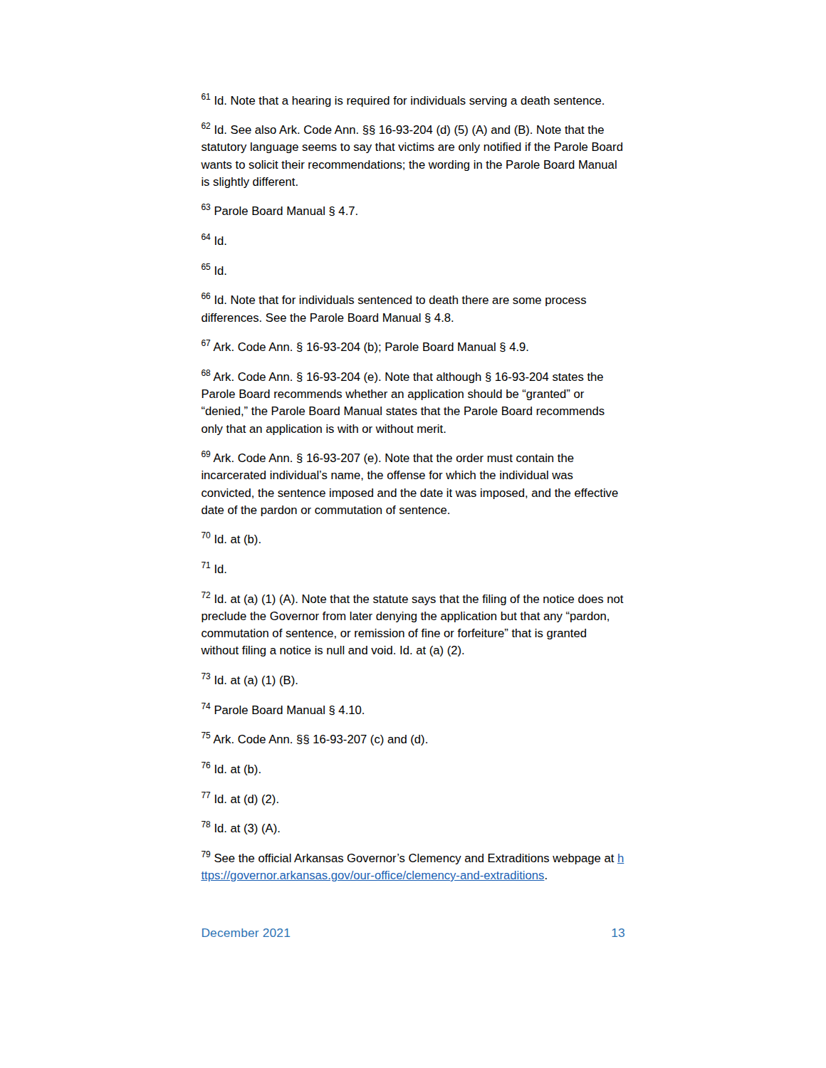61 Id. Note that a hearing is required for individuals serving a death sentence.
62 Id. See also Ark. Code Ann. §§ 16-93-204 (d) (5) (A) and (B). Note that the statutory language seems to say that victims are only notified if the Parole Board wants to solicit their recommendations; the wording in the Parole Board Manual is slightly different.
63 Parole Board Manual § 4.7.
64 Id.
65 Id.
66 Id. Note that for individuals sentenced to death there are some process differences. See the Parole Board Manual § 4.8.
67 Ark. Code Ann. § 16-93-204 (b); Parole Board Manual § 4.9.
68 Ark. Code Ann. § 16-93-204 (e). Note that although § 16-93-204 states the Parole Board recommends whether an application should be “granted” or “denied,” the Parole Board Manual states that the Parole Board recommends only that an application is with or without merit.
69 Ark. Code Ann. § 16-93-207 (e). Note that the order must contain the incarcerated individual’s name, the offense for which the individual was convicted, the sentence imposed and the date it was imposed, and the effective date of the pardon or commutation of sentence.
70 Id. at (b).
71 Id.
72 Id. at (a) (1) (A). Note that the statute says that the filing of the notice does not preclude the Governor from later denying the application but that any “pardon, commutation of sentence, or remission of fine or forfeiture” that is granted without filing a notice is null and void. Id. at (a) (2).
73 Id. at (a) (1) (B).
74 Parole Board Manual § 4.10.
75 Ark. Code Ann. §§ 16-93-207 (c) and (d).
76 Id. at (b).
77 Id. at (d) (2).
78 Id. at (3) (A).
79 See the official Arkansas Governor’s Clemency and Extraditions webpage at https://governor.arkansas.gov/our-office/clemency-and-extraditions.
December 2021 13